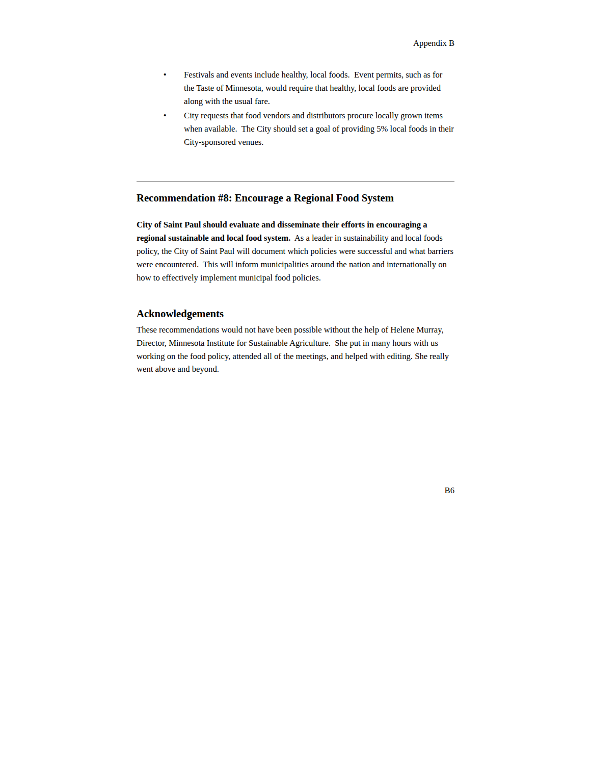Appendix B
Festivals and events include healthy, local foods. Event permits, such as for the Taste of Minnesota, would require that healthy, local foods are provided along with the usual fare.
City requests that food vendors and distributors procure locally grown items when available. The City should set a goal of providing 5% local foods in their City-sponsored venues.
Recommendation #8: Encourage a Regional Food System
City of Saint Paul should evaluate and disseminate their efforts in encouraging a regional sustainable and local food system. As a leader in sustainability and local foods policy, the City of Saint Paul will document which policies were successful and what barriers were encountered. This will inform municipalities around the nation and internationally on how to effectively implement municipal food policies.
Acknowledgements
These recommendations would not have been possible without the help of Helene Murray, Director, Minnesota Institute for Sustainable Agriculture. She put in many hours with us working on the food policy, attended all of the meetings, and helped with editing. She really went above and beyond.
B6